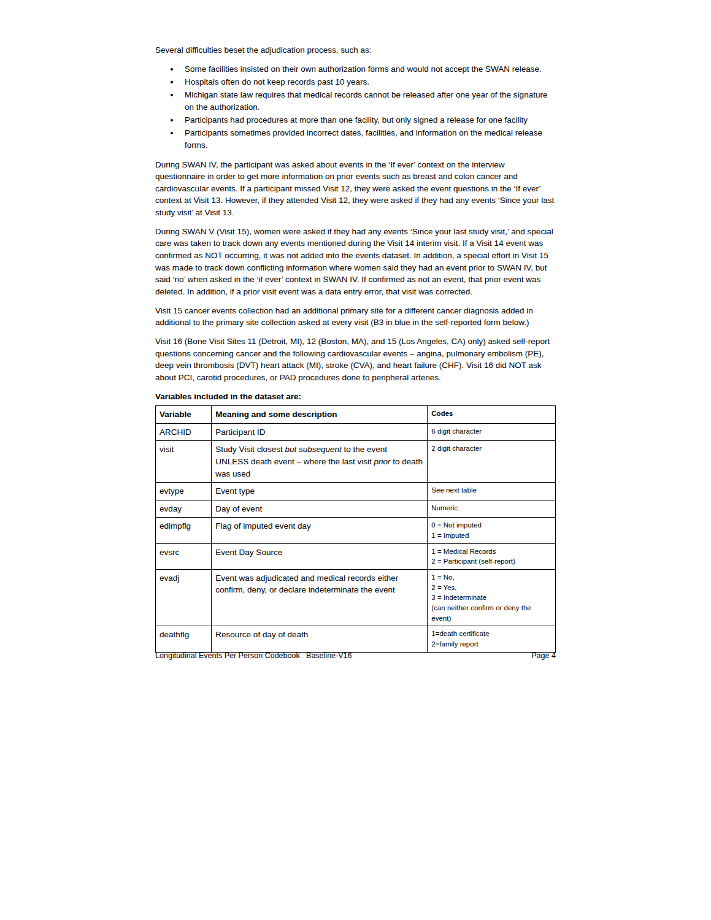Several difficulties beset the adjudication process, such as:
Some facilities insisted on their own authorization forms and would not accept the SWAN release.
Hospitals often do not keep records past 10 years.
Michigan state law requires that medical records cannot be released after one year of the signature on the authorization.
Participants had procedures at more than one facility, but only signed a release for one facility
Participants sometimes provided incorrect dates, facilities, and information on the medical release forms.
During SWAN IV, the participant was asked about events in the ‘If ever’ context on the interview questionnaire in order to get more information on prior events such as breast and colon cancer and cardiovascular events. If a participant missed Visit 12, they were asked the event questions in the ‘If ever’ context at Visit 13. However, if they attended Visit 12, they were asked if they had any events ‘Since your last study visit’ at Visit 13.
During SWAN V (Visit 15), women were asked if they had any events ‘Since your last study visit,’ and special care was taken to track down any events mentioned during the Visit 14 interim visit. If a Visit 14 event was confirmed as NOT occurring, it was not added into the events dataset. In addition, a special effort in Visit 15 was made to track down conflicting information where women said they had an event prior to SWAN IV, but said ‘no’ when asked in the ‘if ever’ context in SWAN IV. If confirmed as not an event, that prior event was deleted. In addition, if a prior visit event was a data entry error, that visit was corrected.
Visit 15 cancer events collection had an additional primary site for a different cancer diagnosis added in additional to the primary site collection asked at every visit (B3 in blue in the self-reported form below.)
Visit 16 (Bone Visit Sites 11 (Detroit, MI), 12 (Boston, MA), and 15 (Los Angeles, CA) only) asked self-report questions concerning cancer and the following cardiovascular events – angina, pulmonary embolism (PE), deep vein thrombosis (DVT) heart attack (MI), stroke (CVA), and heart failure (CHF). Visit 16 did NOT ask about PCI, carotid procedures, or PAD procedures done to peripheral arteries.
Variables included in the dataset are:
| Variable | Meaning and some description | Codes |
| --- | --- | --- |
| ARCHID | Participant ID | 6 digit character |
| visit | Study Visit closest but subsequent to the event UNLESS death event – where the last visit prior to death was used | 2 digit character |
| evtype | Event type | See next table |
| evday | Day of event | Numeric |
| edimpflg | Flag of imputed event day | 0 = Not imputed 1 = Imputed |
| evsrc | Event Day Source | 1 = Medical Records 2 = Participant (self-report) |
| evadj | Event was adjudicated and medical records either confirm, deny, or declare indeterminate the event | 1 = No, 2 = Yes, 3 = Indeterminate (can neither confirm or deny the event) |
| deathflg | Resource of day of death | 1=death certificate 2=family report |
Longitudinal Events Per Person Codebook Baseline-V16 Page 4